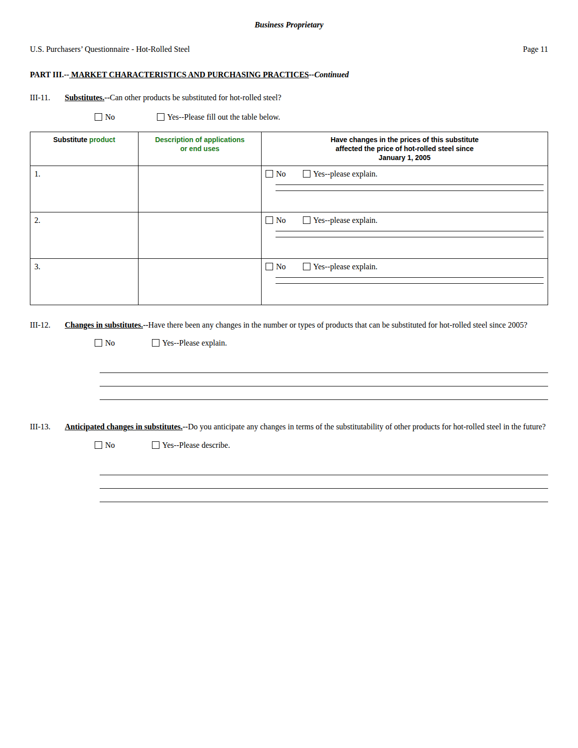Business Proprietary
U.S. Purchasers’ Questionnaire - Hot-Rolled Steel
Page 11
PART III.-- MARKET CHARACTERISTICS AND PURCHASING PRACTICES--Continued
III-11.
Substitutes.--Can other products be substituted for hot-rolled steel?
No Yes--Please fill out the table below.
| Substitute product | Description of applications or end uses | Have changes in the prices of this substitute affected the price of hot-rolled steel since January 1, 2005 |
| --- | --- | --- |
| 1. | | No Yes--please explain. |
| 2. | | No Yes--please explain. |
| 3. | | No Yes--please explain. |
III-12.
Changes in substitutes.--Have there been any changes in the number or types of products that can be substituted for hot-rolled steel since 2005?
No Yes--Please explain.
III-13.
Anticipated changes in substitutes.--Do you anticipate any changes in terms of the substitutability of other products for hot-rolled steel in the future?
No Yes--Please describe.